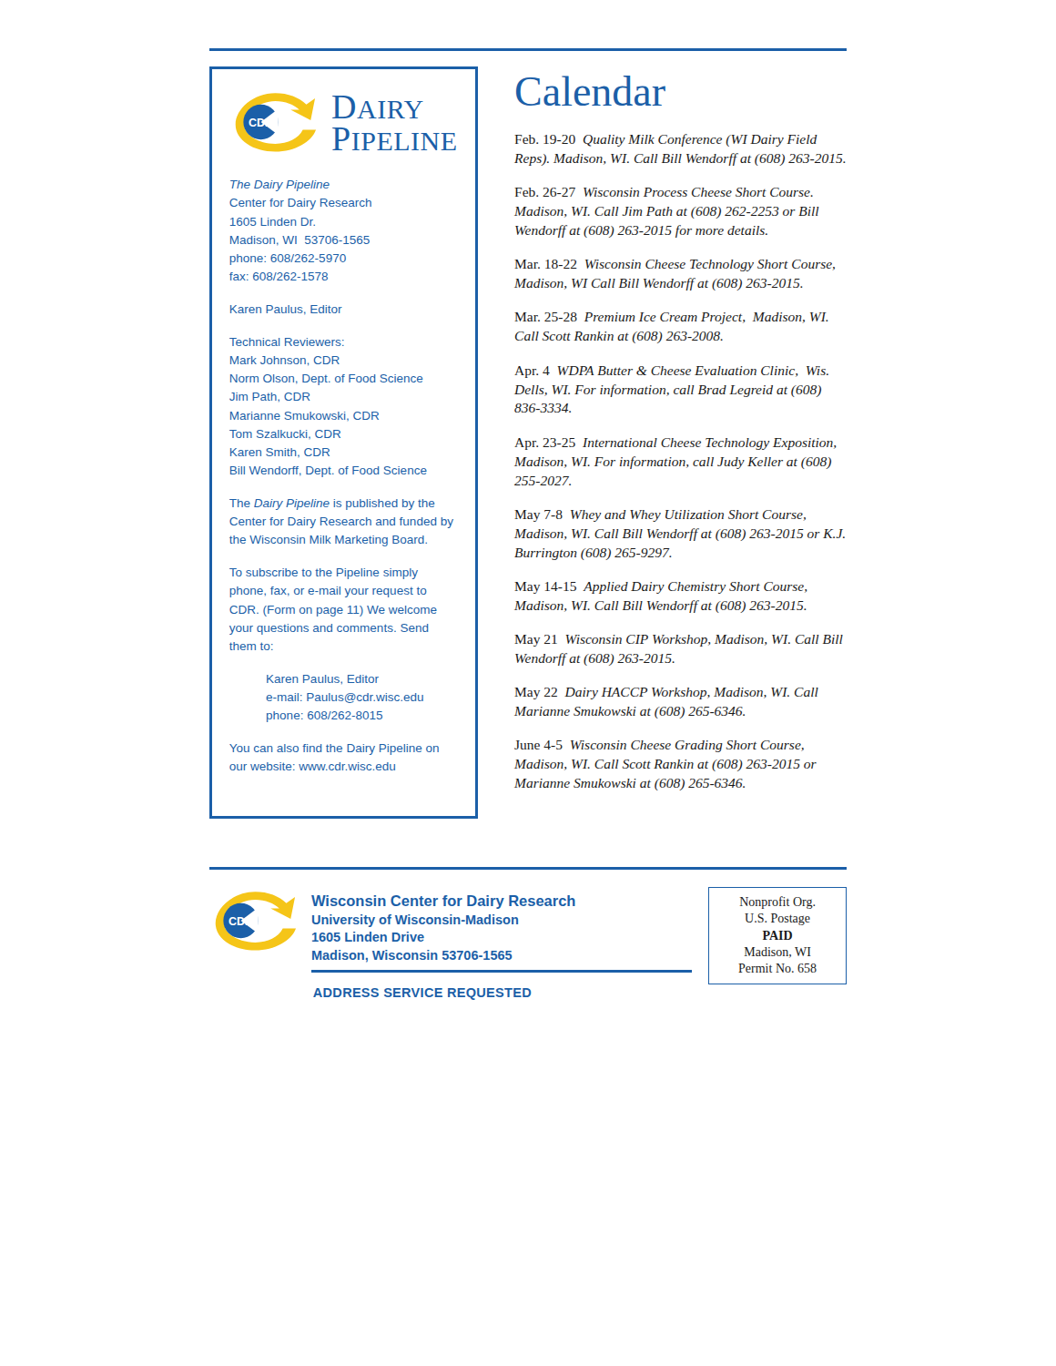CDR
DAIRY PIPELINE
The Dairy Pipeline
Center for Dairy Research
1605 Linden Dr.
Madison, WI 53706-1565
phone: 608/262-5970
fax: 608/262-1578
Karen Paulus, Editor
Technical Reviewers:
Mark Johnson, CDR
Norm Olson, Dept. of Food Science
Jim Path, CDR
Marianne Smukowski, CDR
Tom Szalkucki, CDR
Karen Smith, CDR
Bill Wendorff, Dept. of Food Science
The Dairy Pipeline is published by the Center for Dairy Research and funded by the Wisconsin Milk Marketing Board.
To subscribe to the Pipeline simply phone, fax, or e-mail your request to CDR. (Form on page 11) We welcome your questions and comments. Send them to:
Karen Paulus, Editor
e-mail: Paulus@cdr.wisc.edu
phone: 608/262-8015
You can also find the Dairy Pipeline on our website: www.cdr.wisc.edu
Calendar
Feb. 19-20 Quality Milk Conference (WI Dairy Field Reps). Madison, WI. Call Bill Wendorff at (608) 263-2015.
Feb. 26-27 Wisconsin Process Cheese Short Course. Madison, WI. Call Jim Path at (608) 262-2253 or Bill Wendorff at (608) 263-2015 for more details.
Mar. 18-22 Wisconsin Cheese Technology Short Course, Madison, WI Call Bill Wendorff at (608) 263-2015.
Mar. 25-28 Premium Ice Cream Project, Madison, WI. Call Scott Rankin at (608) 263-2008.
Apr. 4 WDPA Butter & Cheese Evaluation Clinic, Wis. Dells, WI. For information, call Brad Legreid at (608) 836-3334.
Apr. 23-25 International Cheese Technology Exposition, Madison, WI. For information, call Judy Keller at (608) 255-2027.
May 7-8 Whey and Whey Utilization Short Course, Madison, WI. Call Bill Wendorff at (608) 263-2015 or K.J. Burrington (608) 265-9297.
May 14-15 Applied Dairy Chemistry Short Course, Madison, WI. Call Bill Wendorff at (608) 263-2015.
May 21 Wisconsin CIP Workshop, Madison, WI. Call Bill Wendorff at (608) 263-2015.
May 22 Dairy HACCP Workshop, Madison, WI. Call Marianne Smukowski at (608) 265-6346.
June 4-5 Wisconsin Cheese Grading Short Course, Madison, WI. Call Scott Rankin at (608) 263-2015 or Marianne Smukowski at (608) 265-6346.
CDR
Wisconsin Center for Dairy Research
University of Wisconsin-Madison
1605 Linden Drive
Madison, Wisconsin 53706-1565
ADDRESS SERVICE REQUESTED
Nonprofit Org.
U.S. Postage
PAID
Madison, WI
Permit No. 658